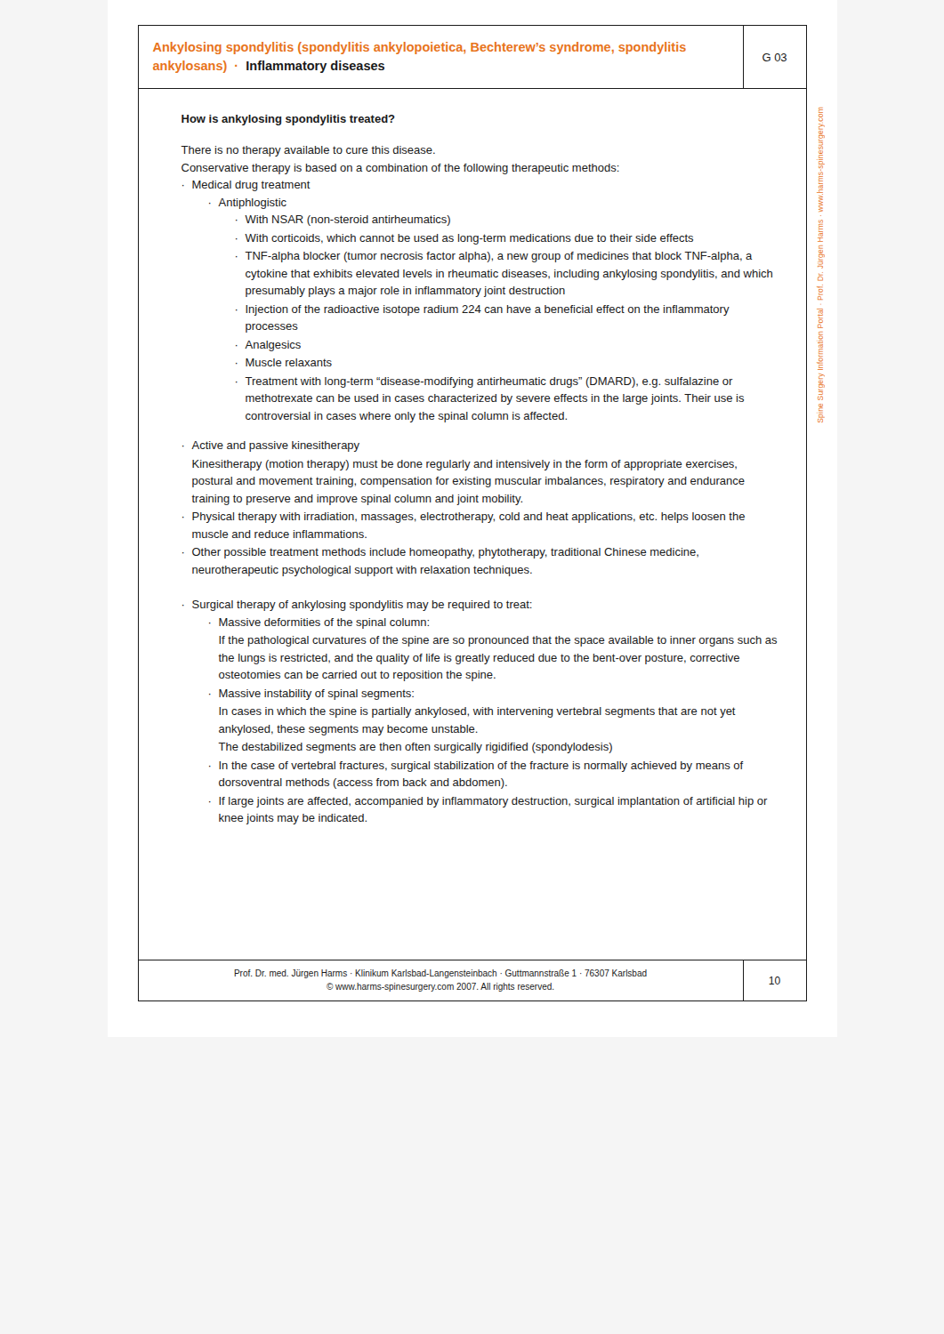Spine Surgery Information Portal · Prof. Dr. Jürgen Harms · www.harms-spinesurgery.com
Ankylosing spondylitis (spondylitis ankylopoietica, Bechterew’s syndrome, spondylitis ankylosans) · Inflammatory diseases
G 03
How is ankylosing spondylitis treated?
There is no therapy available to cure this disease.
Conservative therapy is based on a combination of the following therapeutic methods:
Medical drug treatment
Antiphlogistic
With NSAR (non-steroid antirheumatics)
With corticoids, which cannot be used as long-term medications due to their side effects
TNF-alpha blocker (tumor necrosis factor alpha), a new group of medicines that block TNF-alpha, a cytokine that exhibits elevated levels in rheumatic diseases, including ankylosing spondylitis, and which presumably plays a major role in inflammatory joint destruction
Injection of the radioactive isotope radium 224 can have a beneficial effect on the inflammatory processes
Analgesics
Muscle relaxants
Treatment with long-term “disease-modifying antirheumatic drugs” (DMARD), e.g. sulfalazine or methotrexate can be used in cases characterized by severe effects in the large joints. Their use is controversial in cases where only the spinal column is affected.
Active and passive kinesitherapy
Kinesitherapy (motion therapy) must be done regularly and intensively in the form of appropriate exercises, postural and movement training, compensation for existing muscular imbalances, respiratory and endurance training to preserve and improve spinal column and joint mobility.
Physical therapy with irradiation, massages, electrotherapy, cold and heat applications, etc. helps loosen the muscle and reduce inflammations.
Other possible treatment methods include homeopathy, phytotherapy, traditional Chinese medicine, neurotherapeutic psychological support with relaxation techniques.
Surgical therapy of ankylosing spondylitis may be required to treat:
Massive deformities of the spinal column:
If the pathological curvatures of the spine are so pronounced that the space available to inner organs such as the lungs is restricted, and the quality of life is greatly reduced due to the bent-over posture, corrective osteotomies can be carried out to reposition the spine.
Massive instability of spinal segments:
In cases in which the spine is partially ankylosed, with intervening vertebral segments that are not yet ankylosed, these segments may become unstable.
The destabilized segments are then often surgically rigidified (spondylodesis)
In the case of vertebral fractures, surgical stabilization of the fracture is normally achieved by means of dorsoventral methods (access from back and abdomen).
If large joints are affected, accompanied by inflammatory destruction, surgical implantation of artificial hip or knee joints may be indicated.
Prof. Dr. med. Jürgen Harms · Klinikum Karlsbad-Langensteinbach · Guttmannstraße 1 · 76307 Karlsbad
© www.harms-spinesurgery.com 2007. All rights reserved.
10